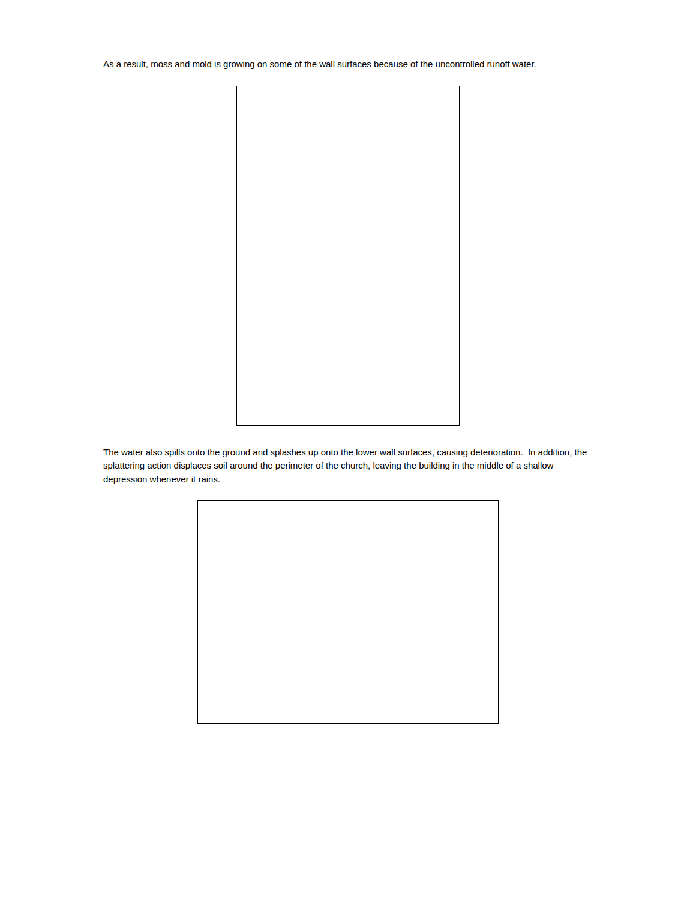As a result, moss and mold is growing on some of the wall surfaces because of the uncontrolled runoff water.
The water also spills onto the ground and splashes up onto the lower wall surfaces, causing deterioration. In addition, the splattering action displaces soil around the perimeter of the church, leaving the building in the middle of a shallow depression whenever it rains.